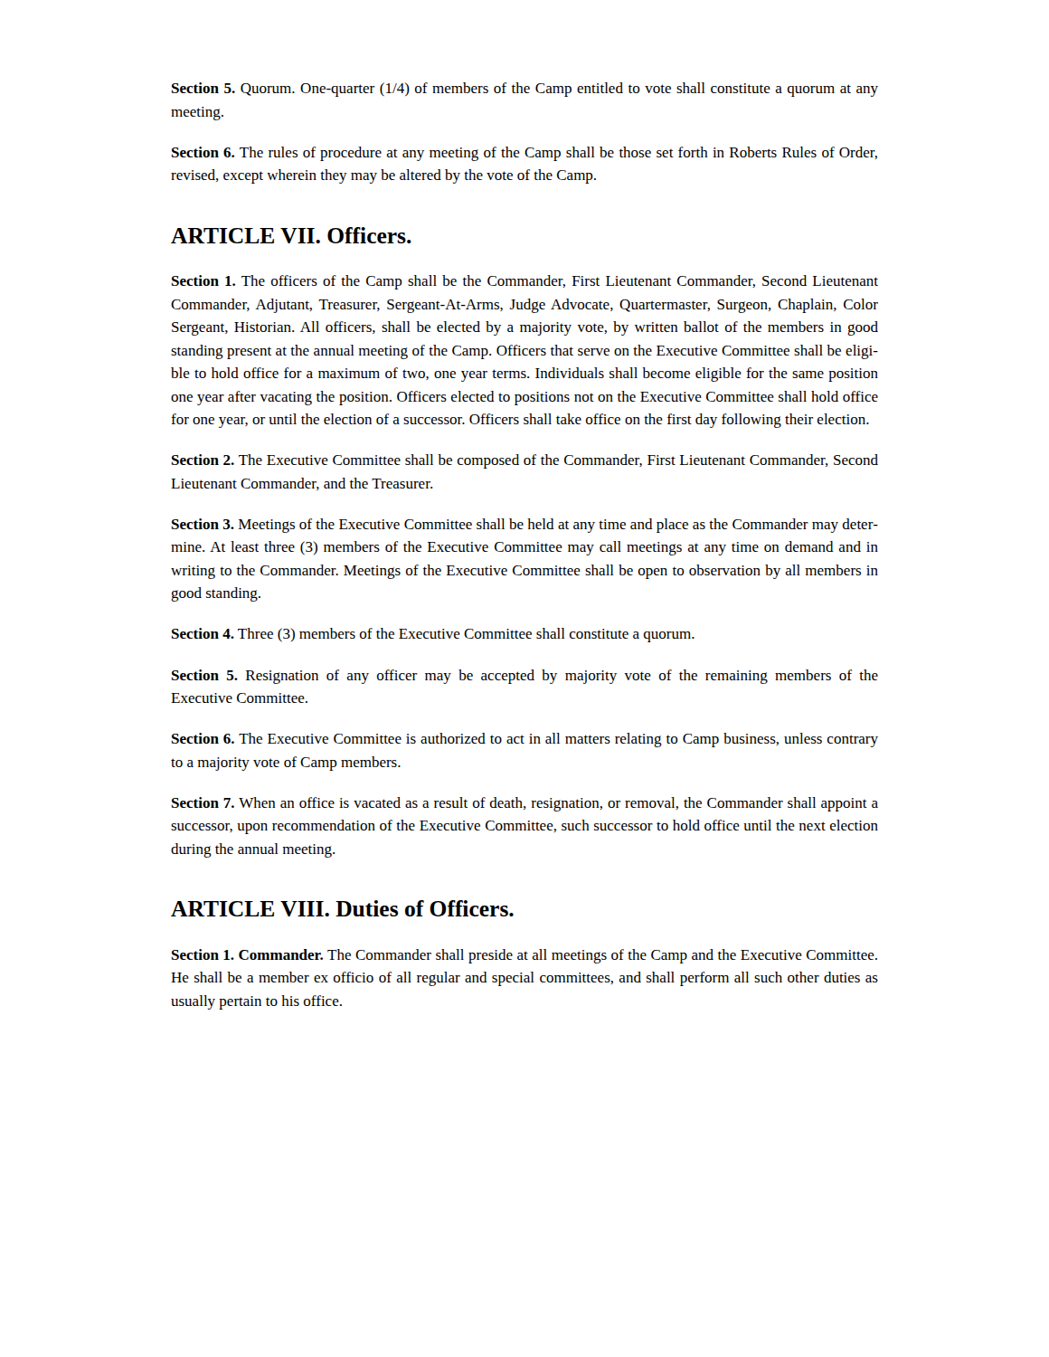Section 5. Quorum. One-quarter (1/4) of members of the Camp entitled to vote shall constitute a quorum at any meeting.
Section 6. The rules of procedure at any meeting of the Camp shall be those set forth in Roberts Rules of Order, revised, except wherein they may be altered by the vote of the Camp.
ARTICLE VII. Officers.
Section 1. The officers of the Camp shall be the Commander, First Lieutenant Commander, Second Lieutenant Commander, Adjutant, Treasurer, Sergeant-At-Arms, Judge Advocate, Quartermaster, Surgeon, Chaplain, Color Sergeant, Historian. All officers, shall be elected by a majority vote, by written ballot of the members in good standing present at the annual meeting of the Camp. Officers that serve on the Executive Committee shall be eligible to hold office for a maximum of two, one year terms. Individuals shall become eligible for the same position one year after vacating the position. Officers elected to positions not on the Executive Committee shall hold office for one year, or until the election of a successor. Officers shall take office on the first day following their election.
Section 2. The Executive Committee shall be composed of the Commander, First Lieutenant Commander, Second Lieutenant Commander, and the Treasurer.
Section 3. Meetings of the Executive Committee shall be held at any time and place as the Commander may determine. At least three (3) members of the Executive Committee may call meetings at any time on demand and in writing to the Commander. Meetings of the Executive Committee shall be open to observation by all members in good standing.
Section 4. Three (3) members of the Executive Committee shall constitute a quorum.
Section 5. Resignation of any officer may be accepted by majority vote of the remaining members of the Executive Committee.
Section 6. The Executive Committee is authorized to act in all matters relating to Camp business, unless contrary to a majority vote of Camp members.
Section 7. When an office is vacated as a result of death, resignation, or removal, the Commander shall appoint a successor, upon recommendation of the Executive Committee, such successor to hold office until the next election during the annual meeting.
ARTICLE VIII. Duties of Officers.
Section 1. Commander. The Commander shall preside at all meetings of the Camp and the Executive Committee. He shall be a member ex officio of all regular and special committees, and shall perform all such other duties as usually pertain to his office.